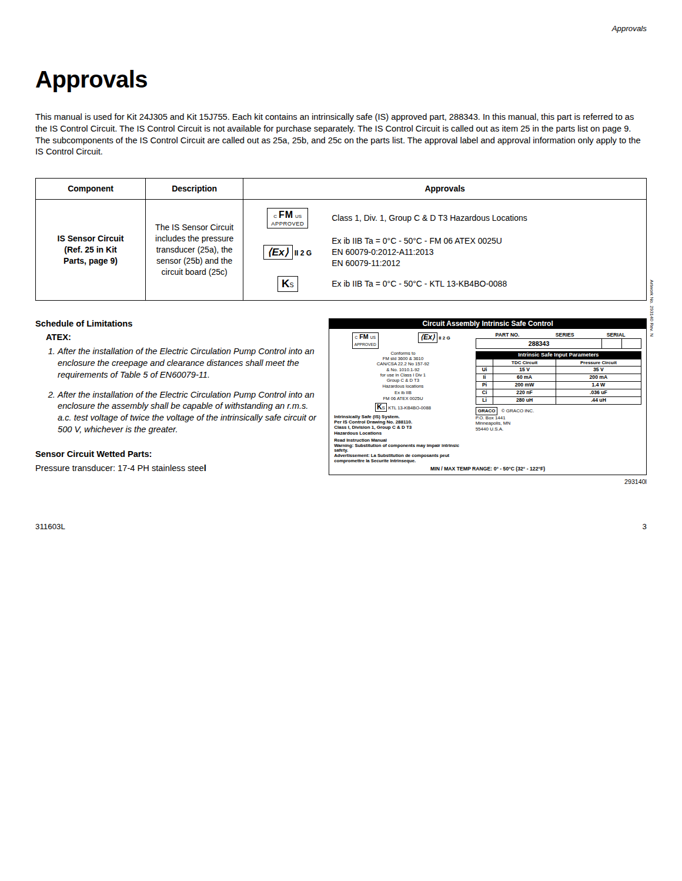Approvals
Approvals
This manual is used for Kit 24J305 and Kit 15J755. Each kit contains an intrinsically safe (IS) approved part, 288343. In this manual, this part is referred to as the IS Control Circuit. The IS Control Circuit is not available for purchase separately. The IS Control Circuit is called out as item 25 in the parts list on page 9. The subcomponents of the IS Control Circuit are called out as 25a, 25b, and 25c on the parts list. The approval label and approval information only apply to the IS Control Circuit.
| Component | Description | Approvals |
| --- | --- | --- |
| IS Sensor Circuit (Ref. 25 in Kit Parts, page 9) | The IS Sensor Circuit includes the pressure transducer (25a), the sensor (25b) and the circuit board (25c) | / C FM US APPROVED / Class 1, Div. 1, Group C & D T3 Hazardous Locations / / ⟨Ex⟩ II 2 G / Ex ib IIB Ta = 0°C - 50°C - FM 06 ATEX 0025U EN 60079-0:2012-A11:2013 EN 60079-11:2012 / / K S / Ex ib IIB Ta = 0°C - 50°C - KTL 13-KB4BO-0088 / |
Schedule of Limitations
ATEX:
After the installation of the Electric Circulation Pump Control into an enclosure the creepage and clearance distances shall meet the requirements of Table 5 of EN60079-11.
After the installation of the Electric Circulation Pump Control into an enclosure the assembly shall be capable of withstanding an r.m.s. a.c. test voltage of twice the voltage of the intrinsically safe circuit or 500 V, whichever is the greater.
Sensor Circuit Wetted Parts:
Pressure transducer: 17-4 PH stainless steel
Circuit Assembly Intrinsic Safe Control
Artwork No. 293140 Rev. N
C FM US
APPROVED
⟨Ex⟩ II 2 G
Conforms to
FM std 3600 & 3610
CAN/CSA 22.2 No 157-92
& No. 1010.1-92
for use in Class I Div 1
Group C & D T3
Hazardous locations
Ex ib IIB
FM 06 ATEX 0025U
KS KTL 13-KB4BO-0088
Intrinsically Safe (IS) System.
Per IS Control Drawing No. 288110.
Class I, Division 1, Group C & D T3
Hazardous Locations
Read Instruction Manual
Warning: Substitution of components may impair intrinsic safety.
Advertissement: La Substitution de composants peut compromettre la Securite Intrinseque.
PART NO.
SERIES
SERIAL
| 288343 | | |
Intrinsic Safe Input Parameters
| | TDC Circuit | Pressure Circuit |
| --- | --- | --- |
| Ui | 15 V | 35 V |
| Ii | 60 mA | 200 mA |
| Pi | 200 mW | 1.4 W |
| Ci | 220 nF | .036 uF |
| Li | 280 uH | .44 uH |
GRACO © GRACO INC.
P.O. Box 1441
Minneapolis, MN
55440 U.S.A.
MIN / MAX TEMP RANGE: 0° - 50°C (32° - 122°F)
293140l
311603L
3